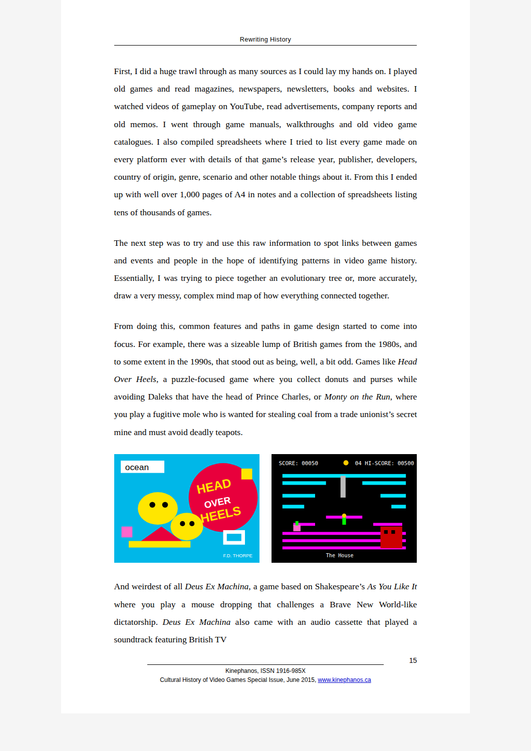Rewriting History
First, I did a huge trawl through as many sources as I could lay my hands on. I played old games and read magazines, newspapers, newsletters, books and websites. I watched videos of gameplay on YouTube, read advertisements, company reports and old memos. I went through game manuals, walkthroughs and old video game catalogues. I also compiled spreadsheets where I tried to list every game made on every platform ever with details of that game’s release year, publisher, developers, country of origin, genre, scenario and other notable things about it. From this I ended up with well over 1,000 pages of A4 in notes and a collection of spreadsheets listing tens of thousands of games.
The next step was to try and use this raw information to spot links between games and events and people in the hope of identifying patterns in video game history. Essentially, I was trying to piece together an evolutionary tree or, more accurately, draw a very messy, complex mind map of how everything connected together.
From doing this, common features and paths in game design started to come into focus. For example, there was a sizeable lump of British games from the 1980s, and to some extent in the 1990s, that stood out as being, well, a bit odd. Games like Head Over Heels, a puzzle-focused game where you collect donuts and purses while avoiding Daleks that have the head of Prince Charles, or Monty on the Run, where you play a fugitive mole who is wanted for stealing coal from a trade unionist’s secret mine and must avoid deadly teapots.
And weirdest of all Deus Ex Machina, a game based on Shakespeare’s As You Like It where you play a mouse dropping that challenges a Brave New World-like dictatorship. Deus Ex Machina also came with an audio cassette that played a soundtrack featuring British TV
15
Kinephanos, ISSN 1916-985X
Cultural History of Video Games Special Issue, June 2015, www.kinephanos.ca